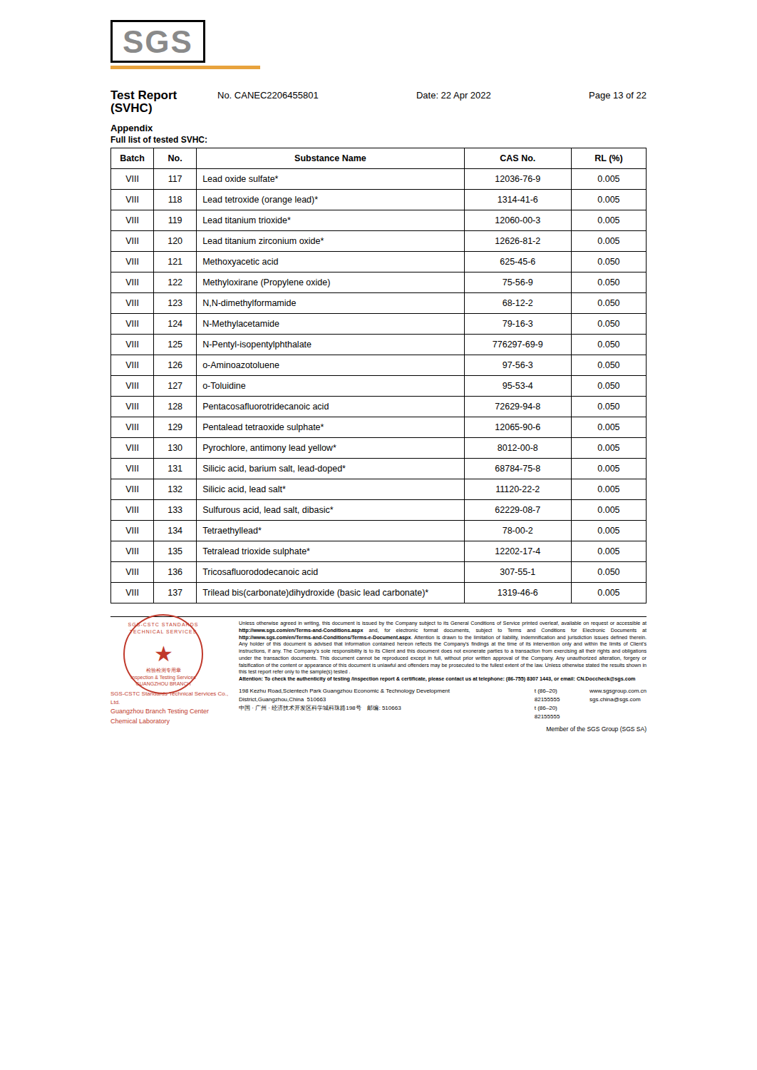SGS
Test Report
No. CANEC2206455801 Date: 22 Apr 2022 Page 13 of 22
(SVHC)
Appendix
Full list of tested SVHC:
| Batch | No. | Substance Name | CAS No. | RL (%) |
| --- | --- | --- | --- | --- |
| VIII | 117 | Lead oxide sulfate* | 12036-76-9 | 0.005 |
| VIII | 118 | Lead tetroxide (orange lead)* | 1314-41-6 | 0.005 |
| VIII | 119 | Lead titanium trioxide* | 12060-00-3 | 0.005 |
| VIII | 120 | Lead titanium zirconium oxide* | 12626-81-2 | 0.005 |
| VIII | 121 | Methoxyacetic acid | 625-45-6 | 0.050 |
| VIII | 122 | Methyloxirane (Propylene oxide) | 75-56-9 | 0.050 |
| VIII | 123 | N,N-dimethylformamide | 68-12-2 | 0.050 |
| VIII | 124 | N-Methylacetamide | 79-16-3 | 0.050 |
| VIII | 125 | N-Pentyl-isopentylphthalate | 776297-69-9 | 0.050 |
| VIII | 126 | o-Aminoazotoluene | 97-56-3 | 0.050 |
| VIII | 127 | o-Toluidine | 95-53-4 | 0.050 |
| VIII | 128 | Pentacosafluorotridecanoic acid | 72629-94-8 | 0.050 |
| VIII | 129 | Pentalead tetraoxide sulphate* | 12065-90-6 | 0.005 |
| VIII | 130 | Pyrochlore, antimony lead yellow* | 8012-00-8 | 0.005 |
| VIII | 131 | Silicic acid, barium salt, lead-doped* | 68784-75-8 | 0.005 |
| VIII | 132 | Silicic acid, lead salt* | 11120-22-2 | 0.005 |
| VIII | 133 | Sulfurous acid, lead salt, dibasic* | 62229-08-7 | 0.005 |
| VIII | 134 | Tetraethyllead* | 78-00-2 | 0.005 |
| VIII | 135 | Tetralead trioxide sulphate* | 12202-17-4 | 0.005 |
| VIII | 136 | Tricosafluorododecanoic acid | 307-55-1 | 0.050 |
| VIII | 137 | Trilead bis(carbonate)dihydroxide (basic lead carbonate)* | 1319-46-6 | 0.005 |
SGS-CSTC STANDARDS TECHNICAL SERVICES
★
检验检测专用章
Inspection & Testing Services
GUANGZHOU BRANCH
SGS-CSTC Standards Technical Services Co., Ltd.
Guangzhou Branch Testing Center Chemical Laboratory
Unless otherwise agreed in writing, this document is issued by the Company subject to its General Conditions of Service printed overleaf, available on request or accessible at http://www.sgs.com/en/Terms-and-Conditions.aspx and, for electronic format documents, subject to Terms and Conditions for Electronic Documents at http://www.sgs.com/en/Terms-and-Conditions/Terms-e-Document.aspx. Attention is drawn to the limitation of liability, indemnification and jurisdiction issues defined therein. Any holder of this document is advised that information contained hereon reflects the Company's findings at the time of its intervention only and within the limits of Client's instructions, if any. The Company's sole responsibility is to its Client and this document does not exonerate parties to a transaction from exercising all their rights and obligations under the transaction documents. This document cannot be reproduced except in full, without prior written approval of the Company. Any unauthorized alteration, forgery or falsification of the content or appearance of this document is unlawful and offenders may be prosecuted to the fullest extent of the law. Unless otherwise stated the results shown in this test report refer only to the sample(s) tested .
Attention: To check the authenticity of testing /inspection report & certificate, please contact us at telephone: (86-755) 8307 1443, or email: CN.Doccheck@sgs.com
198 Kezhu Road,Scientech Park Guangzhou Economic & Technology Development District,Guangzhou,China 510663
中国 · 广州 · 经济技术开发区科学城科珠路198号 邮编: 510663
t (86–20) 82155555
t (86–20) 82155555
www.sgsgroup.com.cn
sgs.china@sgs.com
Member of the SGS Group (SGS SA)